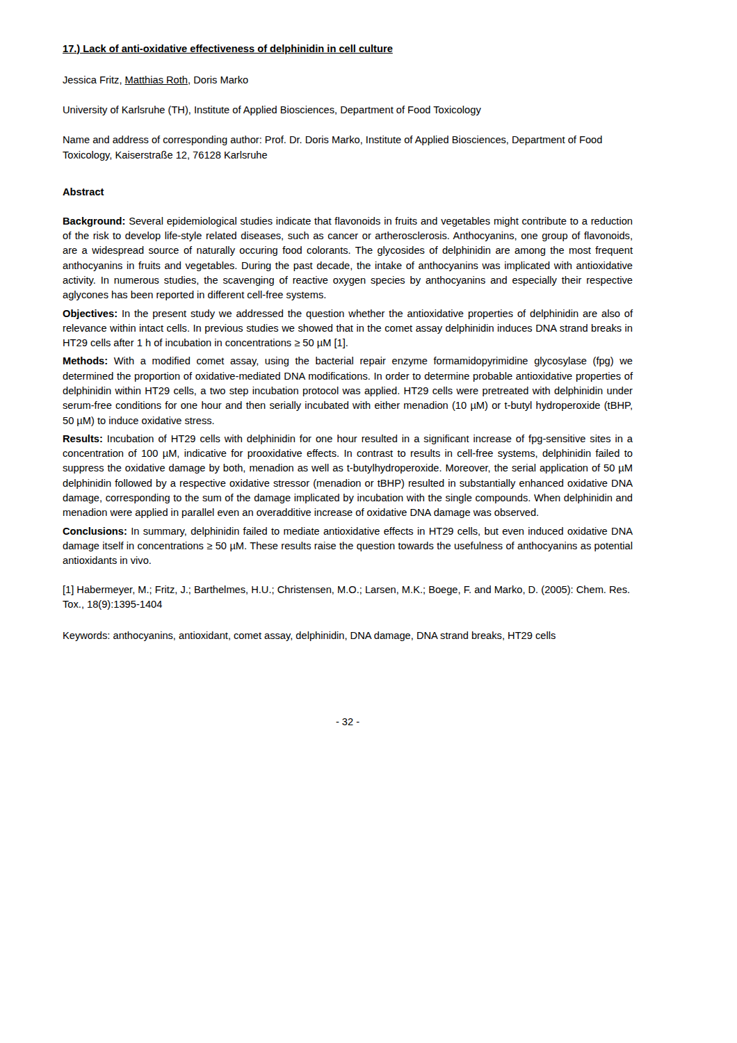17.) Lack of anti-oxidative effectiveness of delphinidin in cell culture
Jessica Fritz, Matthias Roth, Doris Marko
University of Karlsruhe (TH), Institute of Applied Biosciences, Department of Food Toxicology
Name and address of corresponding author: Prof. Dr. Doris Marko, Institute of Applied Biosciences, Department of Food Toxicology, Kaiserstraße 12, 76128 Karlsruhe
Abstract
Background: Several epidemiological studies indicate that flavonoids in fruits and vegetables might contribute to a reduction of the risk to develop life-style related diseases, such as cancer or artherosclerosis. Anthocyanins, one group of flavonoids, are a widespread source of naturally occuring food colorants. The glycosides of delphinidin are among the most frequent anthocyanins in fruits and vegetables. During the past decade, the intake of anthocyanins was implicated with antioxidative activity. In numerous studies, the scavenging of reactive oxygen species by anthocyanins and especially their respective aglycones has been reported in different cell-free systems.
Objectives: In the present study we addressed the question whether the antioxidative properties of delphinidin are also of relevance within intact cells. In previous studies we showed that in the comet assay delphinidin induces DNA strand breaks in HT29 cells after 1 h of incubation in concentrations ≥ 50 µM [1].
Methods: With a modified comet assay, using the bacterial repair enzyme formamidopyrimidine glycosylase (fpg) we determined the proportion of oxidative-mediated DNA modifications. In order to determine probable antioxidative properties of delphinidin within HT29 cells, a two step incubation protocol was applied. HT29 cells were pretreated with delphinidin under serum-free conditions for one hour and then serially incubated with either menadion (10 µM) or t-butyl hydroperoxide (tBHP, 50 µM) to induce oxidative stress.
Results: Incubation of HT29 cells with delphinidin for one hour resulted in a significant increase of fpg-sensitive sites in a concentration of 100 µM, indicative for prooxidative effects. In contrast to results in cell-free systems, delphinidin failed to suppress the oxidative damage by both, menadion as well as t-butylhydroperoxide. Moreover, the serial application of 50 µM delphinidin followed by a respective oxidative stressor (menadion or tBHP) resulted in substantially enhanced oxidative DNA damage, corresponding to the sum of the damage implicated by incubation with the single compounds. When delphinidin and menadion were applied in parallel even an overadditive increase of oxidative DNA damage was observed.
Conclusions: In summary, delphinidin failed to mediate antioxidative effects in HT29 cells, but even induced oxidative DNA damage itself in concentrations ≥ 50 µM. These results raise the question towards the usefulness of anthocyanins as potential antioxidants in vivo.
[1] Habermeyer, M.; Fritz, J.; Barthelmes, H.U.; Christensen, M.O.; Larsen, M.K.; Boege, F. and Marko, D. (2005): Chem. Res. Tox., 18(9):1395-1404
Keywords: anthocyanins, antioxidant, comet assay, delphinidin, DNA damage, DNA strand breaks, HT29 cells
- 32 -